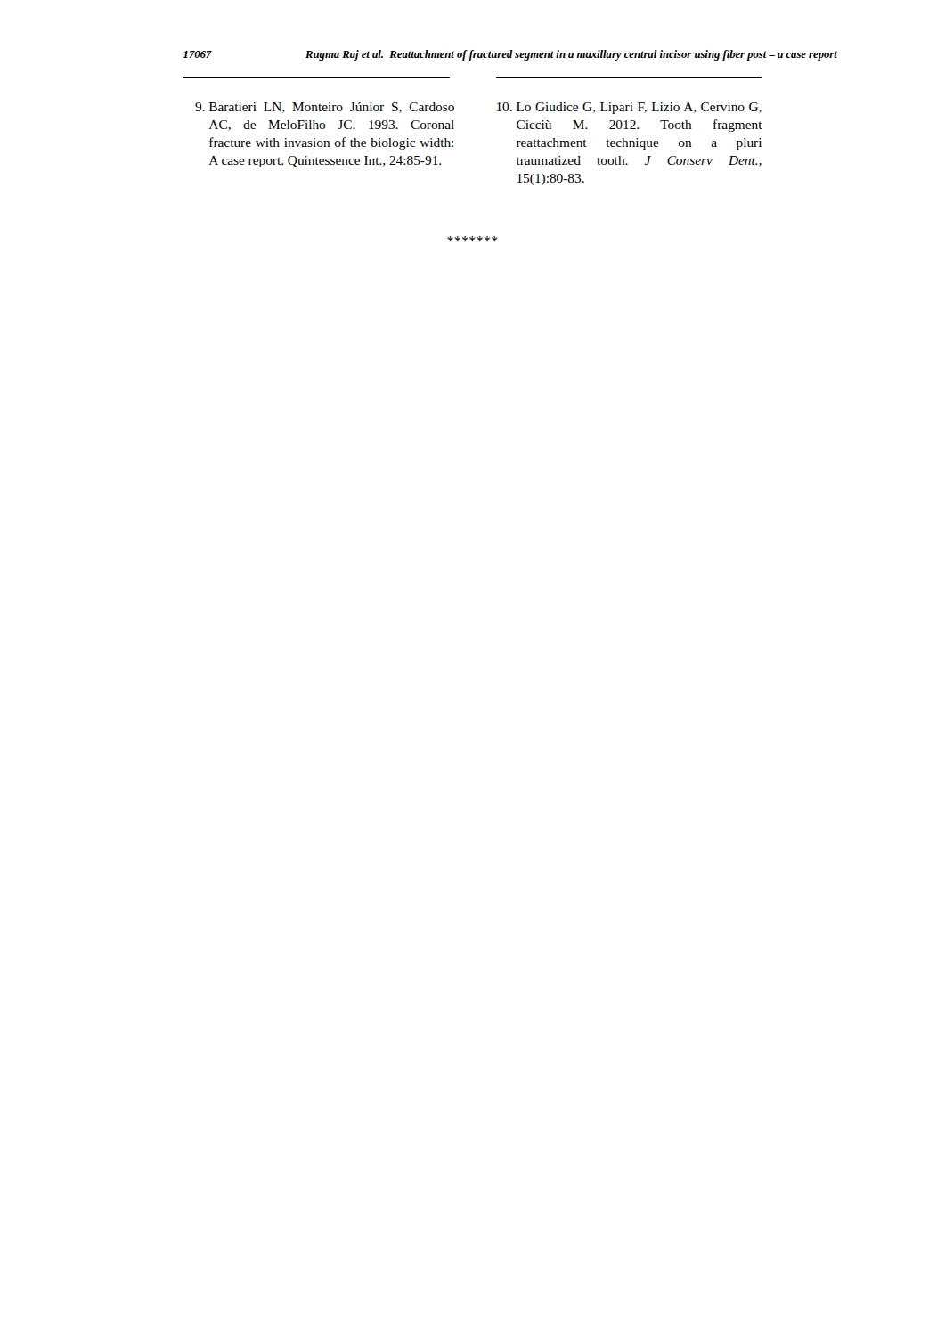17067 Rugma Raj et al. Reattachment of fractured segment in a maxillary central incisor using fiber post – a case report
Baratieri LN, Monteiro Júnior S, Cardoso AC, de MeloFilho JC. 1993. Coronal fracture with invasion of the biologic width: A case report. Quintessence Int., 24:85-91.
Lo Giudice G, Lipari F, Lizio A, Cervino G, Cicciù M. 2012. Tooth fragment reattachment technique on a pluri traumatized tooth. J Conserv Dent., 15(1):80-83.
*******